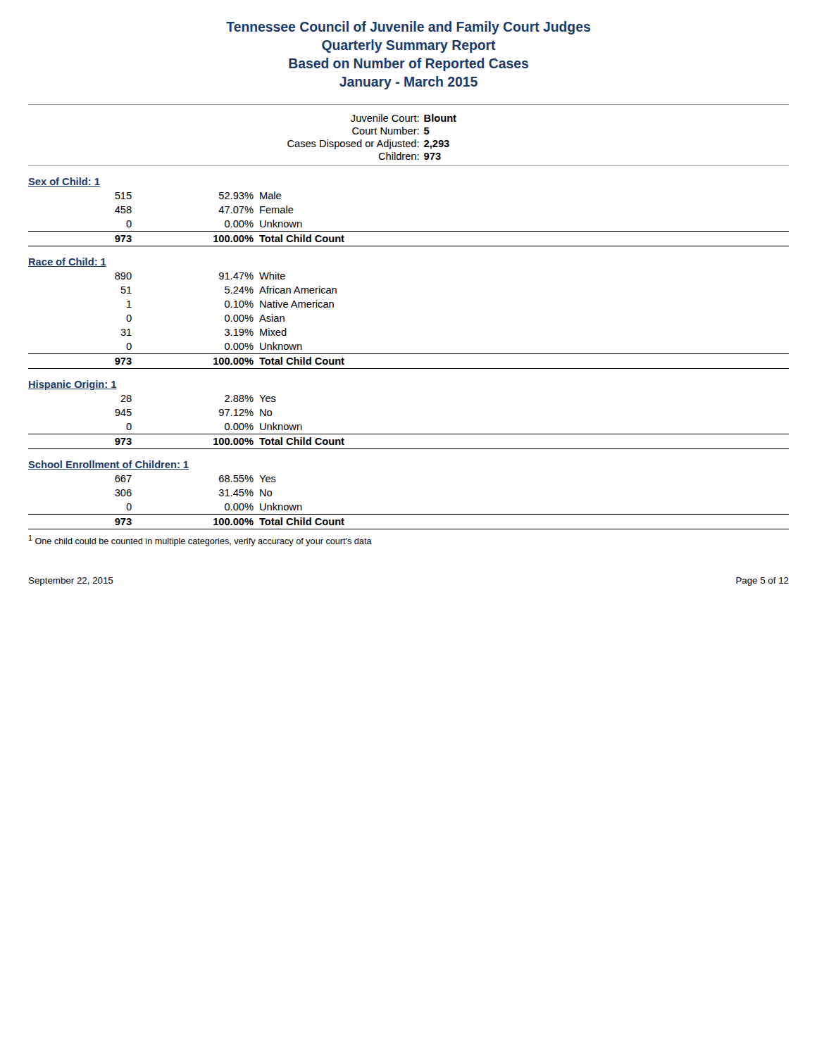Tennessee Council of Juvenile and Family Court Judges
Quarterly Summary Report
Based on Number of Reported Cases
January - March 2015
| Juvenile Court: | Blount |
| Court Number: | 5 |
| Cases Disposed or Adjusted: | 2,293 |
| Children: | 973 |
Sex of Child: 1
| 515 | 52.93% | Male |
| 458 | 47.07% | Female |
| 0 | 0.00% | Unknown |
| 973 | 100.00% | Total Child Count |
Race of Child: 1
| 890 | 91.47% | White |
| 51 | 5.24% | African American |
| 1 | 0.10% | Native American |
| 0 | 0.00% | Asian |
| 31 | 3.19% | Mixed |
| 0 | 0.00% | Unknown |
| 973 | 100.00% | Total Child Count |
Hispanic Origin: 1
| 28 | 2.88% | Yes |
| 945 | 97.12% | No |
| 0 | 0.00% | Unknown |
| 973 | 100.00% | Total Child Count |
School Enrollment of Children: 1
| 667 | 68.55% | Yes |
| 306 | 31.45% | No |
| 0 | 0.00% | Unknown |
| 973 | 100.00% | Total Child Count |
1 One child could be counted in multiple categories, verify accuracy of your court's data
September 22, 2015
Page 5 of 12